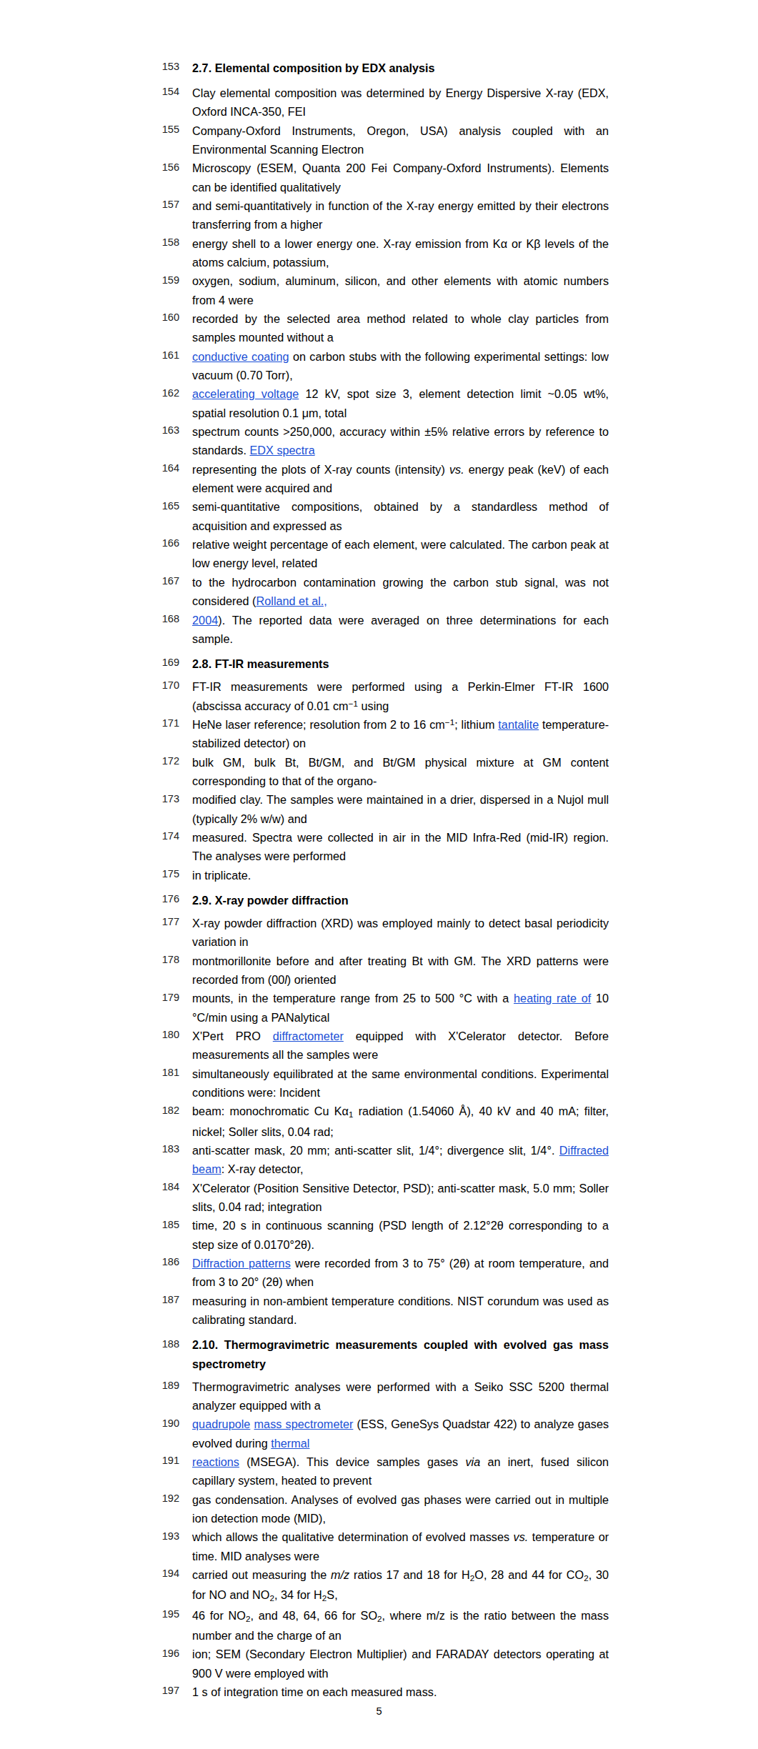153
2.7. Elemental composition by EDX analysis
154
Clay elemental composition was determined by Energy Dispersive X-ray (EDX, Oxford INCA-350, FEI
155
Company-Oxford Instruments, Oregon, USA) analysis coupled with an Environmental Scanning Electron
156
Microscopy (ESEM, Quanta 200 Fei Company-Oxford Instruments). Elements can be identified qualitatively
157
and semi-quantitatively in function of the X-ray energy emitted by their electrons transferring from a higher
158
energy shell to a lower energy one. X-ray emission from Kα or Kβ levels of the atoms calcium, potassium,
159
oxygen, sodium, aluminum, silicon, and other elements with atomic numbers from 4 were
160
recorded by the selected area method related to whole clay particles from samples mounted without a
161
conductive coating on carbon stubs with the following experimental settings: low vacuum (0.70 Torr),
162
accelerating voltage 12 kV, spot size 3, element detection limit ~0.05 wt%, spatial resolution 0.1 μm, total
163
spectrum counts >250,000, accuracy within ±5% relative errors by reference to standards. EDX spectra
164
representing the plots of X-ray counts (intensity) vs. energy peak (keV) of each element were acquired and
165
semi-quantitative compositions, obtained by a standardless method of acquisition and expressed as
166
relative weight percentage of each element, were calculated. The carbon peak at low energy level, related
167
to the hydrocarbon contamination growing the carbon stub signal, was not considered (Rolland et al.,
168
2004). The reported data were averaged on three determinations for each sample.
169
2.8. FT-IR measurements
170
FT-IR measurements were performed using a Perkin-Elmer FT-IR 1600 (abscissa accuracy of 0.01 cm−1 using
171
HeNe laser reference; resolution from 2 to 16 cm−1; lithium tantalite temperature-stabilized detector) on
172
bulk GM, bulk Bt, Bt/GM, and Bt/GM physical mixture at GM content corresponding to that of the organo-
173
modified clay. The samples were maintained in a drier, dispersed in a Nujol mull (typically 2% w/w) and
174
measured. Spectra were collected in air in the MID Infra-Red (mid-IR) region. The analyses were performed
175
in triplicate.
176
2.9. X-ray powder diffraction
177
X-ray powder diffraction (XRD) was employed mainly to detect basal periodicity variation in
178
montmorillonite before and after treating Bt with GM. The XRD patterns were recorded from (00l) oriented
179
mounts, in the temperature range from 25 to 500 °C with a heating rate of 10 °C/min using a PANalytical
180
X'Pert PRO diffractometer equipped with X'Celerator detector. Before measurements all the samples were
181
simultaneously equilibrated at the same environmental conditions. Experimental conditions were: Incident
182
beam: monochromatic Cu Kα1 radiation (1.54060 Å), 40 kV and 40 mA; filter, nickel; Soller slits, 0.04 rad;
183
anti-scatter mask, 20 mm; anti-scatter slit, 1/4°; divergence slit, 1/4°. Diffracted beam: X-ray detector,
184
X'Celerator (Position Sensitive Detector, PSD); anti-scatter mask, 5.0 mm; Soller slits, 0.04 rad; integration
185
time, 20 s in continuous scanning (PSD length of 2.12°2θ corresponding to a step size of 0.0170°2θ).
186
Diffraction patterns were recorded from 3 to 75° (2θ) at room temperature, and from 3 to 20° (2θ) when
187
measuring in non-ambient temperature conditions. NIST corundum was used as calibrating standard.
188
2.10. Thermogravimetric measurements coupled with evolved gas mass spectrometry
189
Thermogravimetric analyses were performed with a Seiko SSC 5200 thermal analyzer equipped with a
190
quadrupole mass spectrometer (ESS, GeneSys Quadstar 422) to analyze gases evolved during thermal
191
reactions (MSEGA). This device samples gases via an inert, fused silicon capillary system, heated to prevent
192
gas condensation. Analyses of evolved gas phases were carried out in multiple ion detection mode (MID),
193
which allows the qualitative determination of evolved masses vs. temperature or time. MID analyses were
194
carried out measuring the m/z ratios 17 and 18 for H2O, 28 and 44 for CO2, 30 for NO and NO2, 34 for H2S,
195
46 for NO2, and 48, 64, 66 for SO2, where m/z is the ratio between the mass number and the charge of an
196
ion; SEM (Secondary Electron Multiplier) and FARADAY detectors operating at 900 V were employed with
197
1 s of integration time on each measured mass.
5